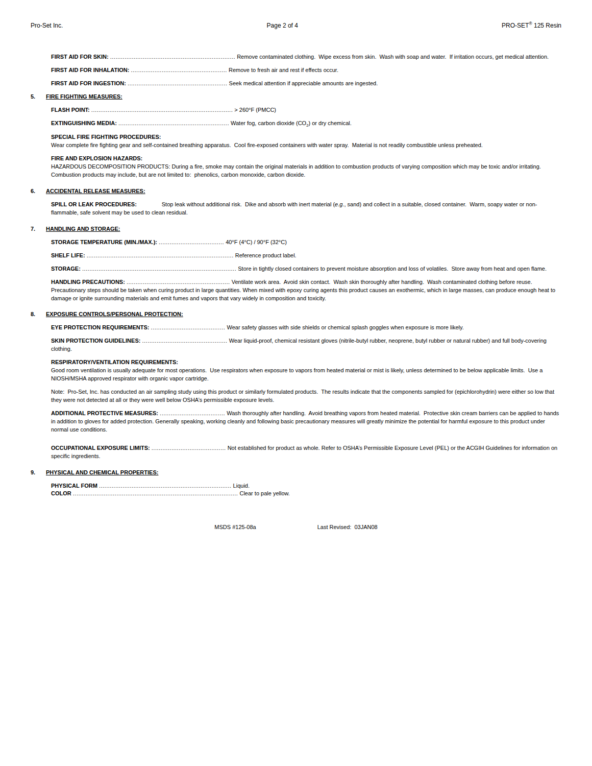Pro-Set Inc.
Page 2 of 4
PRO-SET® 125 Resin
FIRST AID FOR SKIN: ..................................................................... Remove contaminated clothing. Wipe excess from skin. Wash with soap and water. If irritation occurs, get medical attention.
FIRST AID FOR INHALATION: ..................................................... Remove to fresh air and rest if effects occur.
FIRST AID FOR INGESTION: ....................................................... Seek medical attention if appreciable amounts are ingested.
5. FIRE FIGHTING MEASURES:
FLASH POINT: .............................................................................. > 260°F (PMCC)
EXTINGUISHING MEDIA: ............................................................. Water fog, carbon dioxide (CO2) or dry chemical.
SPECIAL FIRE FIGHTING PROCEDURES:
Wear complete fire fighting gear and self-contained breathing apparatus. Cool fire-exposed containers with water spray. Material is not readily combustible unless preheated.
FIRE AND EXPLOSION HAZARDS:
HAZARDOUS DECOMPOSITION PRODUCTS: During a fire, smoke may contain the original materials in addition to combustion products of varying composition which may be toxic and/or irritating. Combustion products may include, but are not limited to: phenolics, carbon monoxide, carbon dioxide.
6. ACCIDENTAL RELEASE MEASURES:
SPILL OR LEAK PROCEDURES: Stop leak without additional risk. Dike and absorb with inert material (e.g., sand) and collect in a suitable, closed container. Warm, soapy water or non-flammable, safe solvent may be used to clean residual.
7. HANDLING AND STORAGE:
STORAGE TEMPERATURE (MIN./MAX.): .................................... 40°F (4°C) / 90°F (32°C)
SHELF LIFE: ................................................................................. Reference product label.
STORAGE: ..................................................................................... Store in tightly closed containers to prevent moisture absorption and loss of volatiles. Store away from heat and open flame.
HANDLING PRECAUTIONS: ......................................................... Ventilate work area. Avoid skin contact. Wash skin thoroughly after handling. Wash contaminated clothing before reuse. Precautionary steps should be taken when curing product in large quantities. When mixed with epoxy curing agents this product causes an exothermic, which in large masses, can produce enough heat to damage or ignite surrounding materials and emit fumes and vapors that vary widely in composition and toxicity.
8. EXPOSURE CONTROLS/PERSONAL PROTECTION:
EYE PROTECTION REQUIREMENTS: ......................................... Wear safety glasses with side shields or chemical splash goggles when exposure is more likely.
SKIN PROTECTION GUIDELINES: ............................................... Wear liquid-proof, chemical resistant gloves (nitrile-butyl rubber, neoprene, butyl rubber or natural rubber) and full body-covering clothing.
RESPIRATORY/VENTILATION REQUIREMENTS:
Good room ventilation is usually adequate for most operations. Use respirators when exposure to vapors from heated material or mist is likely, unless determined to be below applicable limits. Use a NIOSH/MSHA approved respirator with organic vapor cartridge.
Note: Pro-Set, Inc. has conducted an air sampling study using this product or similarly formulated products. The results indicate that the components sampled for (epichlorohydrin) were either so low that they were not detected at all or they were well below OSHA’s permissible exposure levels.
ADDITIONAL PROTECTIVE MEASURES: .................................... Wash thoroughly after handling. Avoid breathing vapors from heated material. Protective skin cream barriers can be applied to hands in addition to gloves for added protection. Generally speaking, working cleanly and following basic precautionary measures will greatly minimize the potential for harmful exposure to this product under normal use conditions.
OCCUPATIONAL EXPOSURE LIMITS: ......................................... Not established for product as whole. Refer to OSHA’s Permissible Exposure Level (PEL) or the ACGIH Guidelines for information on specific ingredients.
9. PHYSICAL AND CHEMICAL PROPERTIES:
PHYSICAL FORM ......................................................................... Liquid.
COLOR ........................................................................................... Clear to pale yellow.
MSDS #125-08a Last Revised: 03JAN08